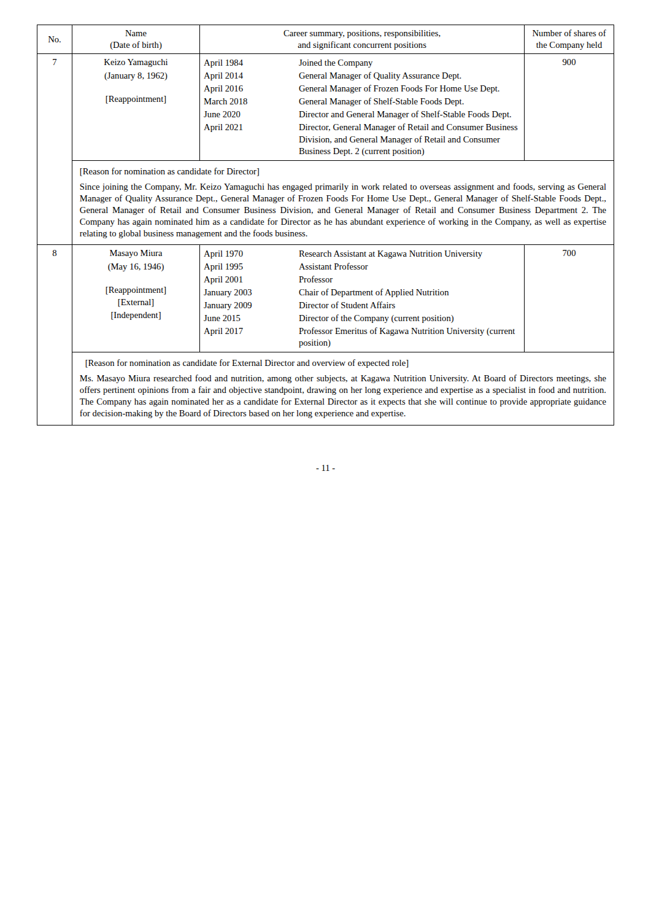| No. | Name (Date of birth) | Career summary, positions, responsibilities, and significant concurrent positions | Number of shares of the Company held |
| --- | --- | --- | --- |
| 7 | Keizo Yamaguchi (January 8, 1962) [Reappointment] | / April 1984 / Joined the Company / / April 2014 / General Manager of Quality Assurance Dept. / / April 2016 / General Manager of Frozen Foods For Home Use Dept. / / March 2018 / General Manager of Shelf-Stable Foods Dept. / / June 2020 / Director and General Manager of Shelf-Stable Foods Dept. / / April 2021 / Director, General Manager of Retail and Consumer Business Division, and General Manager of Retail and Consumer Business Dept. 2 (current position) / | 900 |
| [Reason for nomination as candidate for Director] Since joining the Company, Mr. Keizo Yamaguchi has engaged primarily in work related to overseas assignment and foods, serving as General Manager of Quality Assurance Dept., General Manager of Frozen Foods For Home Use Dept., General Manager of Shelf-Stable Foods Dept., General Manager of Retail and Consumer Business Division, and General Manager of Retail and Consumer Business Department 2. The Company has again nominated him as a candidate for Director as he has abundant experience of working in the Company, as well as expertise relating to global business management and the foods business. |
| 8 | Masayo Miura (May 16, 1946) [Reappointment] [External] [Independent] | / April 1970 / Research Assistant at Kagawa Nutrition University / / April 1995 / Assistant Professor / / April 2001 / Professor / / January 2003 / Chair of Department of Applied Nutrition / / January 2009 / Director of Student Affairs / / June 2015 / Director of the Company (current position) / / April 2017 / Professor Emeritus of Kagawa Nutrition University (current position) / | 700 |
| [Reason for nomination as candidate for External Director and overview of expected role] Ms. Masayo Miura researched food and nutrition, among other subjects, at Kagawa Nutrition University. At Board of Directors meetings, she offers pertinent opinions from a fair and objective standpoint, drawing on her long experience and expertise as a specialist in food and nutrition. The Company has again nominated her as a candidate for External Director as it expects that she will continue to provide appropriate guidance for decision-making by the Board of Directors based on her long experience and expertise. |
- 11 -